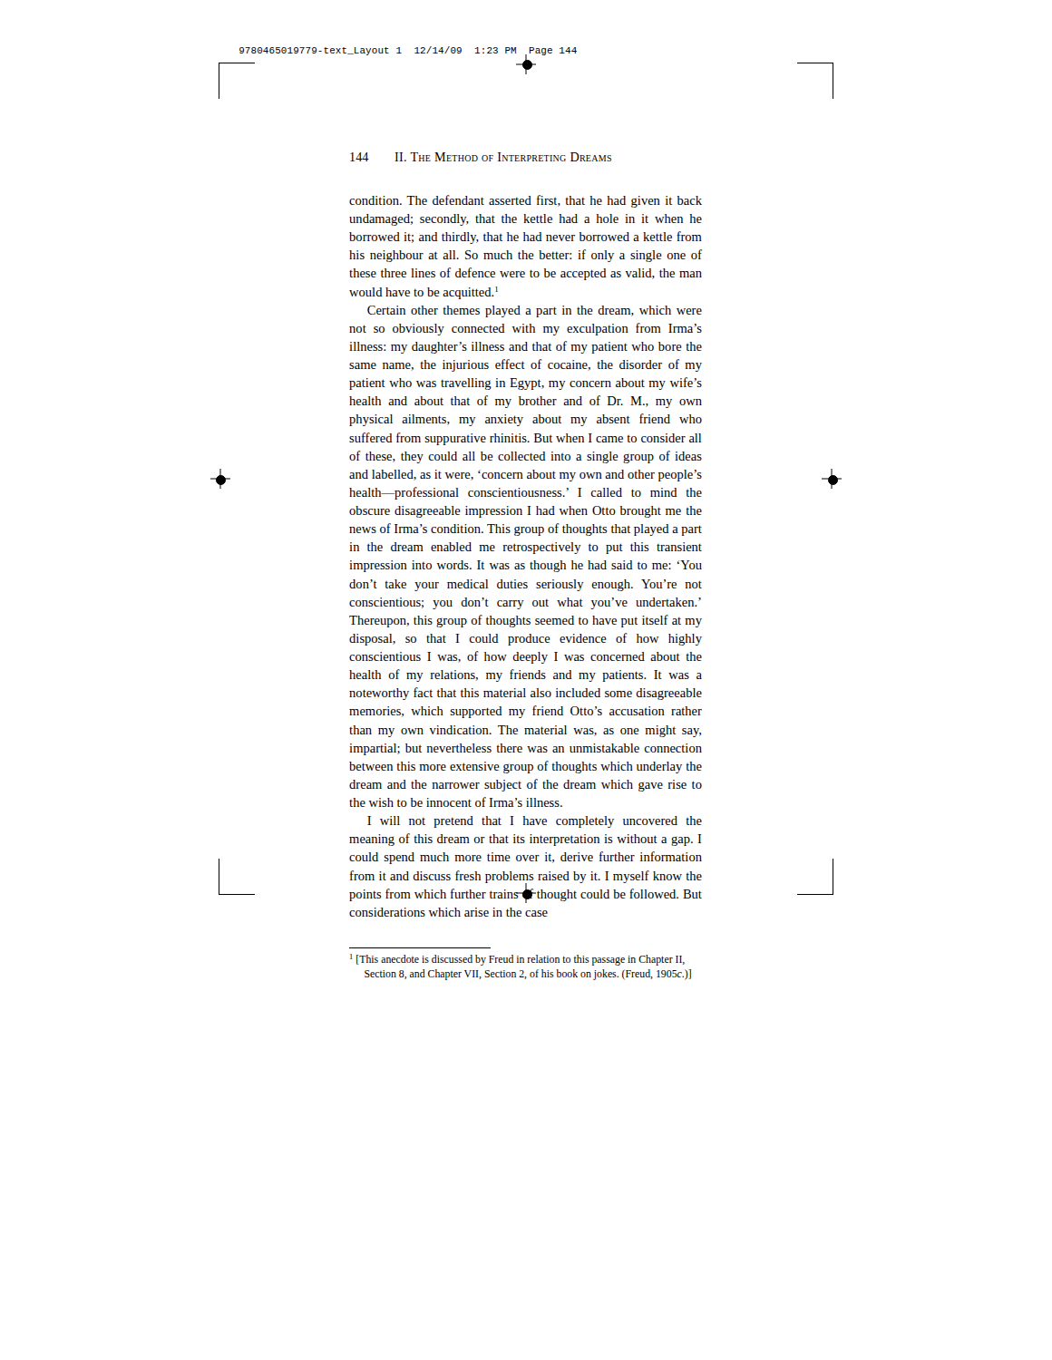9780465019779-text_Layout 1 12/14/09 1:23 PM Page 144
144 II. The Method of Interpreting Dreams
condition. The defendant asserted first, that he had given it back undamaged; secondly, that the kettle had a hole in it when he borrowed it; and thirdly, that he had never borrowed a kettle from his neighbour at all. So much the better: if only a single one of these three lines of defence were to be accepted as valid, the man would have to be acquitted.1
Certain other themes played a part in the dream, which were not so obviously connected with my exculpation from Irma’s illness: my daughter’s illness and that of my patient who bore the same name, the injurious effect of cocaine, the disorder of my patient who was travelling in Egypt, my concern about my wife’s health and about that of my brother and of Dr. M., my own physical ailments, my anxiety about my absent friend who suffered from suppurative rhinitis. But when I came to consider all of these, they could all be collected into a single group of ideas and labelled, as it were, ‘concern about my own and other people’s health—professional conscientiousness.’ I called to mind the obscure disagreeable impression I had when Otto brought me the news of Irma’s condition. This group of thoughts that played a part in the dream enabled me retrospectively to put this transient impression into words. It was as though he had said to me: ‘You don’t take your medical duties seriously enough. You’re not conscientious; you don’t carry out what you’ve undertaken.’ Thereupon, this group of thoughts seemed to have put itself at my disposal, so that I could produce evidence of how highly conscientious I was, of how deeply I was concerned about the health of my relations, my friends and my patients. It was a noteworthy fact that this material also included some disagreeable memories, which supported my friend Otto’s accusation rather than my own vindication. The material was, as one might say, impartial; but nevertheless there was an unmistakable connection between this more extensive group of thoughts which underlay the dream and the narrower subject of the dream which gave rise to the wish to be innocent of Irma’s illness.
I will not pretend that I have completely uncovered the meaning of this dream or that its interpretation is without a gap. I could spend much more time over it, derive further information from it and discuss fresh problems raised by it. I myself know the points from which further trains of thought could be followed. But considerations which arise in the case
1 [This anecdote is discussed by Freud in relation to this passage in Chapter II, Section 8, and Chapter VII, Section 2, of his book on jokes. (Freud, 1905c.)]